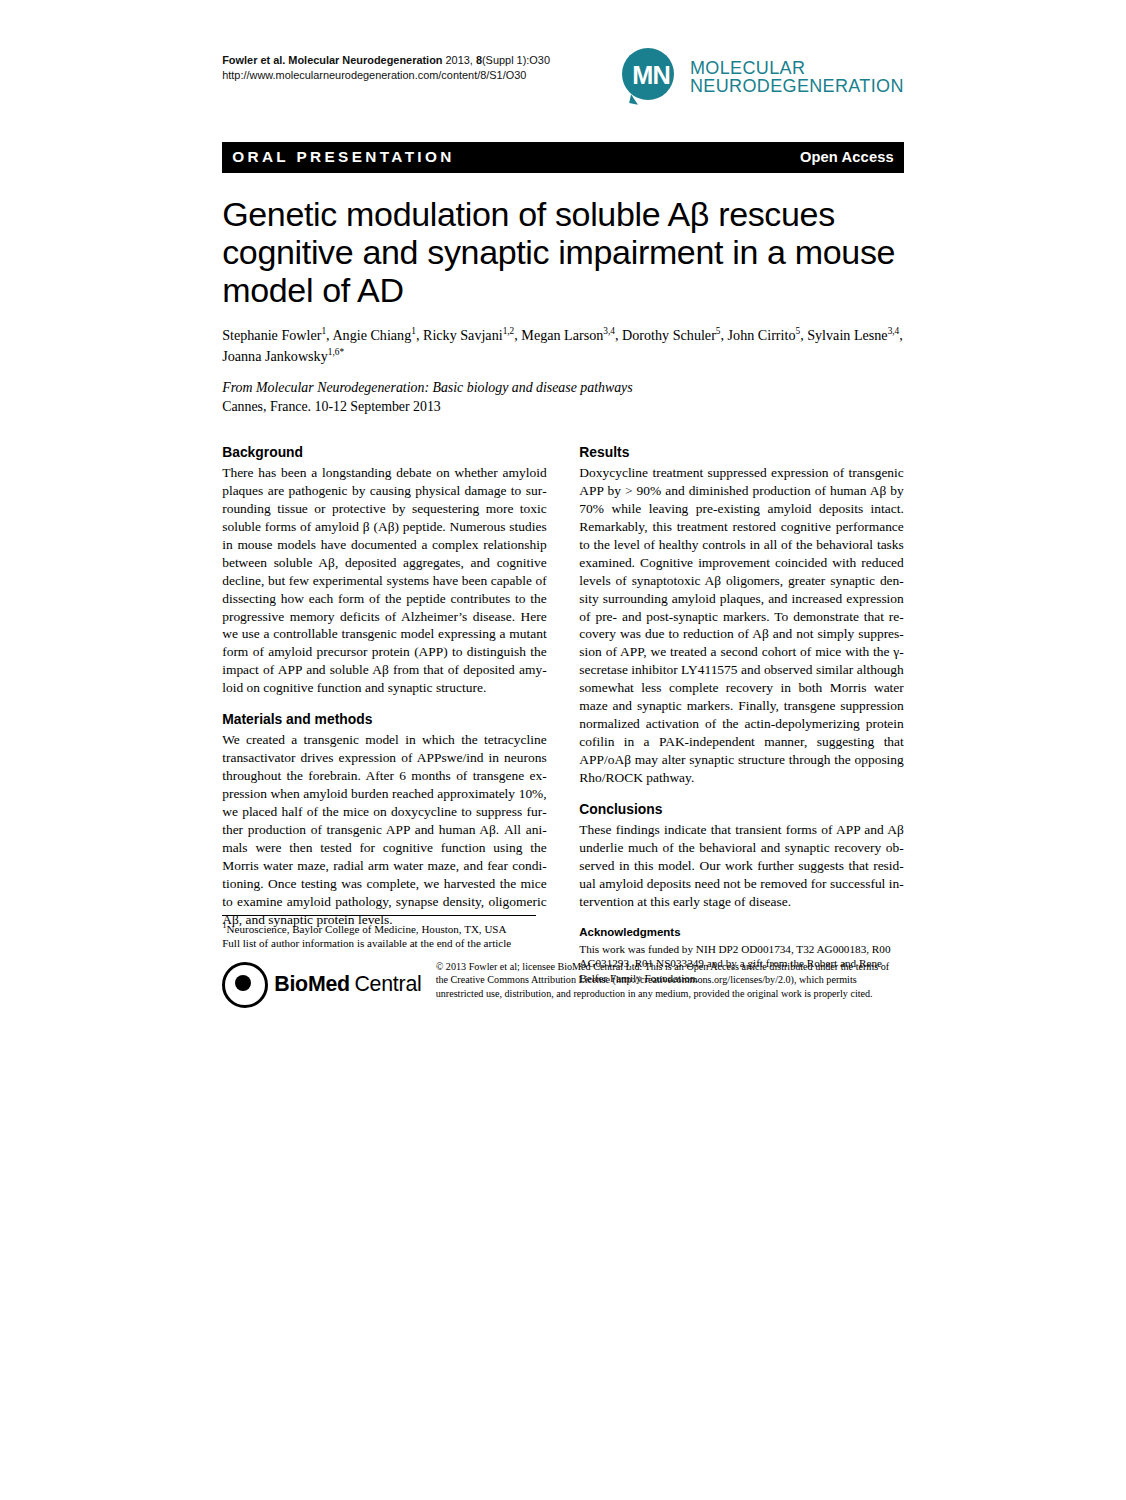Fowler et al. Molecular Neurodegeneration 2013, 8(Suppl 1):O30
http://www.molecularneurodegeneration.com/content/8/S1/O30
MN
MOLECULAR
NEURODEGENERATION
Oral presentation
Open Access
Genetic modulation of soluble Aβ rescues cognitive and synaptic impairment in a mouse model of AD
Stephanie Fowler1, Angie Chiang1, Ricky Savjani1,2, Megan Larson3,4, Dorothy Schuler5, John Cirrito5, Sylvain Lesne3,4, Joanna Jankowsky1,6*
From Molecular Neurodegeneration: Basic biology and disease pathways
Cannes, France. 10-12 September 2013
Background
There has been a longstanding debate on whether amyloid plaques are pathogenic by causing physical damage to surrounding tissue or protective by sequestering more toxic soluble forms of amyloid β (Aβ) peptide. Numerous studies in mouse models have documented a complex relationship between soluble Aβ, deposited aggregates, and cognitive decline, but few experimental systems have been capable of dissecting how each form of the peptide contributes to the progressive memory deficits of Alzheimer’s disease. Here we use a controllable transgenic model expressing a mutant form of amyloid precursor protein (APP) to distinguish the impact of APP and soluble Aβ from that of deposited amyloid on cognitive function and synaptic structure.
Materials and methods
We created a transgenic model in which the tetracycline transactivator drives expression of APPswe/ind in neurons throughout the forebrain. After 6 months of transgene expression when amyloid burden reached approximately 10%, we placed half of the mice on doxycycline to suppress further production of transgenic APP and human Aβ. All animals were then tested for cognitive function using the Morris water maze, radial arm water maze, and fear conditioning. Once testing was complete, we harvested the mice to examine amyloid pathology, synapse density, oligomeric Aβ, and synaptic protein levels.
Results
Doxycycline treatment suppressed expression of transgenic APP by > 90% and diminished production of human Aβ by 70% while leaving pre-existing amyloid deposits intact. Remarkably, this treatment restored cognitive performance to the level of healthy controls in all of the behavioral tasks examined. Cognitive improvement coincided with reduced levels of synaptotoxic Aβ oligomers, greater synaptic density surrounding amyloid plaques, and increased expression of pre- and post-synaptic markers. To demonstrate that recovery was due to reduction of Aβ and not simply suppression of APP, we treated a second cohort of mice with the γ-secretase inhibitor LY411575 and observed similar although somewhat less complete recovery in both Morris water maze and synaptic markers. Finally, transgene suppression normalized activation of the actin-depolymerizing protein cofilin in a PAK-independent manner, suggesting that APP/oAβ may alter synaptic structure through the opposing Rho/ROCK pathway.
Conclusions
These findings indicate that transient forms of APP and Aβ underlie much of the behavioral and synaptic recovery observed in this model. Our work further suggests that residual amyloid deposits need not be removed for successful intervention at this early stage of disease.
Acknowledgments
This work was funded by NIH DP2 OD001734, T32 AG000183, R00 AG031293, R01 NS033249 and by a gift from the Robert and Rene Belfer Family Foundation.
1Neuroscience, Baylor College of Medicine, Houston, TX, USA
Full list of author information is available at the end of the article
BioMed Central
© 2013 Fowler et al; licensee BioMed Central Ltd. This is an Open Access article distributed under the terms of the Creative Commons Attribution License (http://creativecommons.org/licenses/by/2.0), which permits unrestricted use, distribution, and reproduction in any medium, provided the original work is properly cited.